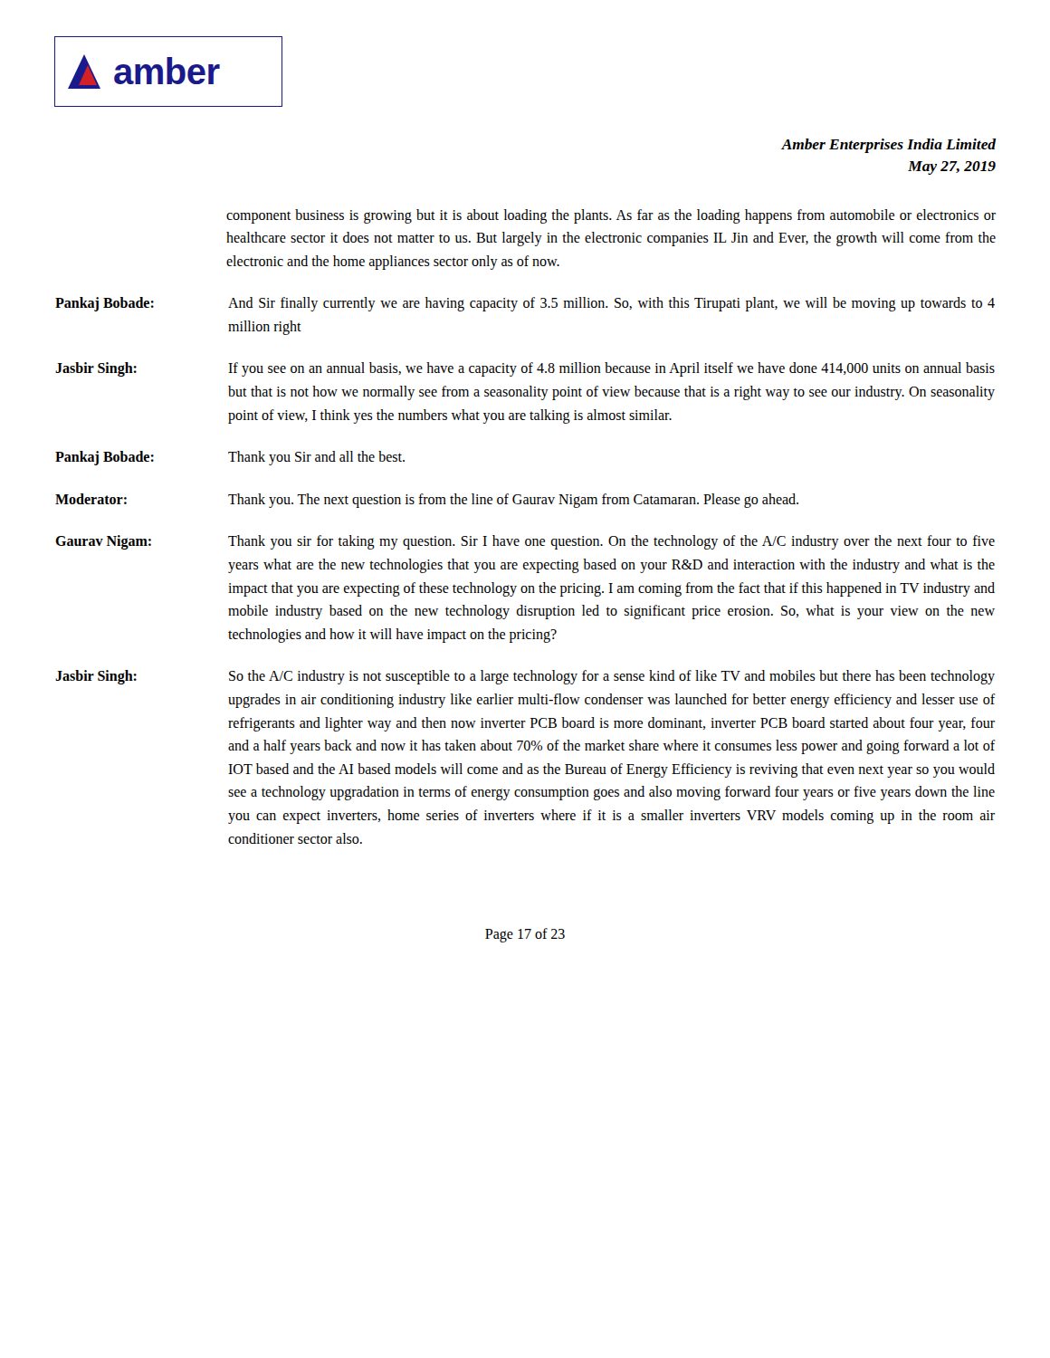amber
Amber Enterprises India Limited
May 27, 2019
component business is growing but it is about loading the plants. As far as the loading happens from automobile or electronics or healthcare sector it does not matter to us. But largely in the electronic companies IL Jin and Ever, the growth will come from the electronic and the home appliances sector only as of now.
| Pankaj Bobade: | And Sir finally currently we are having capacity of 3.5 million. So, with this Tirupati plant, we will be moving up towards to 4 million right |
| Jasbir Singh: | If you see on an annual basis, we have a capacity of 4.8 million because in April itself we have done 414,000 units on annual basis but that is not how we normally see from a seasonality point of view because that is a right way to see our industry. On seasonality point of view, I think yes the numbers what you are talking is almost similar. |
| Pankaj Bobade: | Thank you Sir and all the best. |
| Moderator: | Thank you. The next question is from the line of Gaurav Nigam from Catamaran. Please go ahead. |
| Gaurav Nigam: | Thank you sir for taking my question. Sir I have one question. On the technology of the A/C industry over the next four to five years what are the new technologies that you are expecting based on your R&D and interaction with the industry and what is the impact that you are expecting of these technology on the pricing. I am coming from the fact that if this happened in TV industry and mobile industry based on the new technology disruption led to significant price erosion. So, what is your view on the new technologies and how it will have impact on the pricing? |
| Jasbir Singh: | So the A/C industry is not susceptible to a large technology for a sense kind of like TV and mobiles but there has been technology upgrades in air conditioning industry like earlier multi-flow condenser was launched for better energy efficiency and lesser use of refrigerants and lighter way and then now inverter PCB board is more dominant, inverter PCB board started about four year, four and a half years back and now it has taken about 70% of the market share where it consumes less power and going forward a lot of IOT based and the AI based models will come and as the Bureau of Energy Efficiency is reviving that even next year so you would see a technology upgradation in terms of energy consumption goes and also moving forward four years or five years down the line you can expect inverters, home series of inverters where if it is a smaller inverters VRV models coming up in the room air conditioner sector also. |
Page 17 of 23